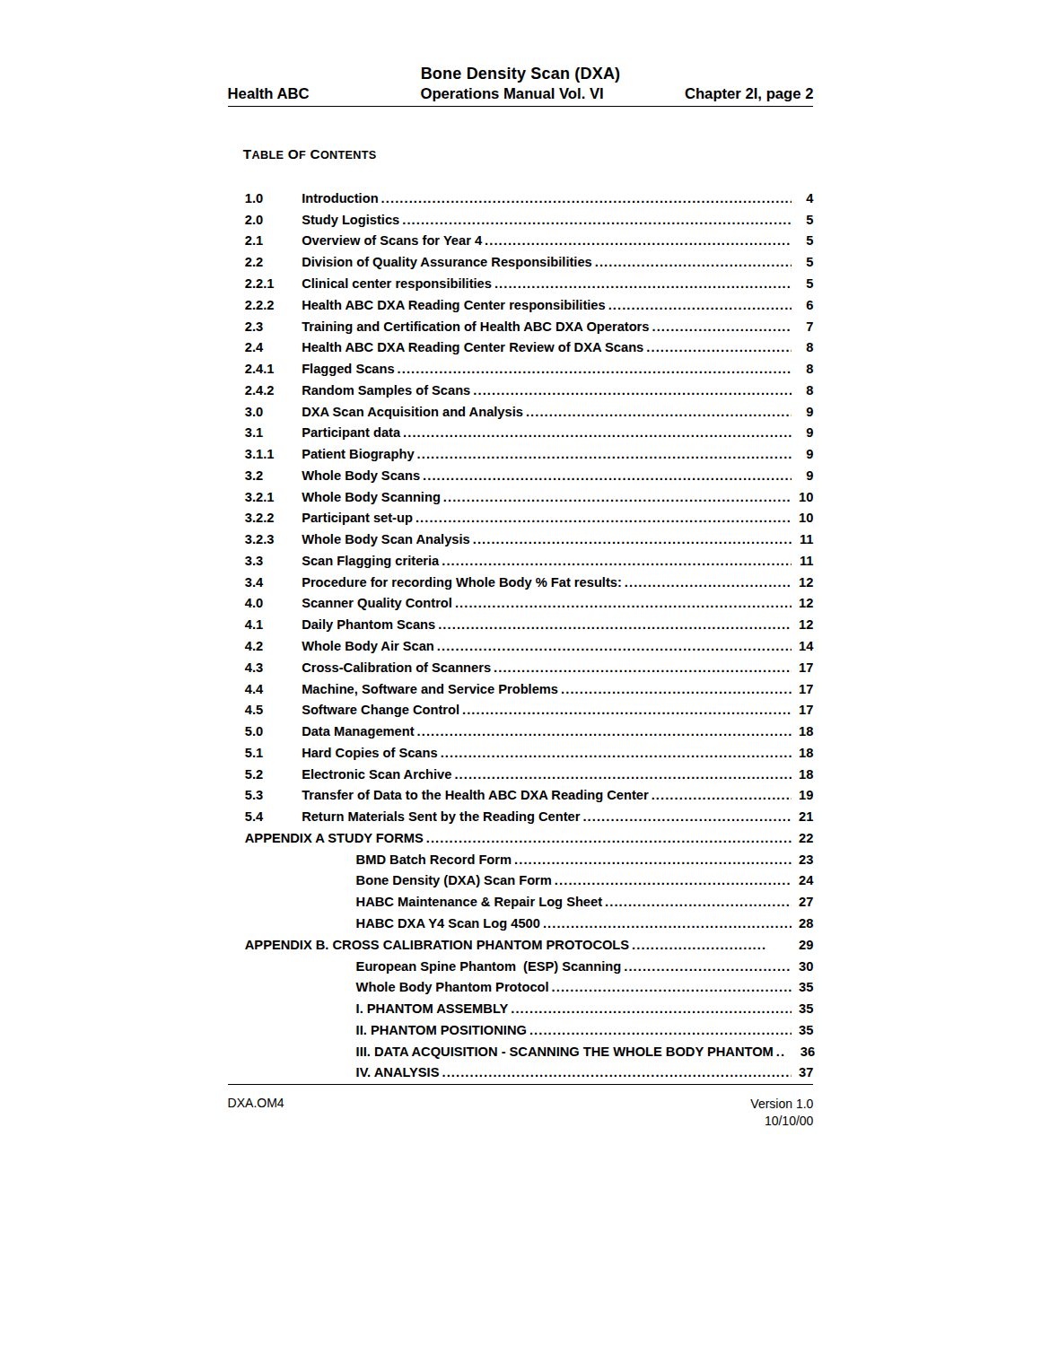Bone Density Scan (DXA)
Health ABC Operations Manual Vol. VI Chapter 2I, page 2
TABLE OF CONTENTS
1.0 Introduction.................................................................................................................. 4
2.0 Study Logistics......................................................................................................... 5
2.1 Overview of Scans for Year 4....................................................................................... 5
2.2 Division of Quality Assurance Responsibilities....................................................... 5
2.2.1 Clinical center responsibilities................................................................................. 5
2.2.2 Health ABC DXA Reading Center responsibilities................................................. 6
2.3 Training and Certification of Health ABC DXA Operators..................................... 7
2.4 Health ABC DXA Reading Center Review of DXA Scans....................................... 8
2.4.1 Flagged Scans............................................................................................................. 8
2.4.2 Random Samples of Scans......................................................................................... 8
3.0 DXA Scan Acquisition and Analysis........................................................................... 9
3.1 Participant data......................................................................................................... 9
3.1.1 Patient Biography....................................................................................................... 9
3.2 Whole Body Scans..................................................................................................... 9
3.2.1 Whole Body Scanning................................................................................................. 10
3.2.2 Participant set-up....................................................................................................... 10
3.2.3 Whole Body Scan Analysis......................................................................................... 11
3.3 Scan Flagging criteria................................................................................................. 11
3.4 Procedure for recording Whole Body % Fat results:.............................................. 12
4.0 Scanner Quality Control............................................................................................. 12
4.1 Daily Phantom Scans................................................................................................... 12
4.2 Whole Body Air Scan................................................................................................... 14
4.3 Cross-Calibration of Scanners..................................................................................... 17
4.4 Machine, Software and Service Problems.............................................................. 17
4.5 Software Change Control............................................................................................. 17
5.0 Data Management..................................................................................................... 18
5.1 Hard Copies of Scans................................................................................................... 18
5.2 Electronic Scan Archive............................................................................................... 18
5.3 Transfer of Data to the Health ABC DXA Reading Center..................................... 19
5.4 Return Materials Sent by the Reading Center......................................................... 21
APPENDIX A STUDY FORMS................................................................................. 22
BMD Batch Record Form............................................................................. 23
Bone Density (DXA) Scan Form................................................................ 24
HABC Maintenance & Repair Log Sheet.................................................. 27
HABC DXA Y4 Scan Log 4500.................................................................. 28
APPENDIX B. CROSS CALIBRATION PHANTOM PROTOCOLS............................. 29
European Spine Phantom (ESP) Scanning.............................................. 30
Whole Body Phantom Protocol................................................................ 35
I. PHANTOM ASSEMBLY......................................................................... 35
II. PHANTOM POSITIONING.................................................................. 35
III. DATA ACQUISITION - SCANNING THE WHOLE BODY PHANTOM.. 36
IV. ANALYSIS............................................................................................. 37
DXA.OM4
Version 1.0
10/10/00